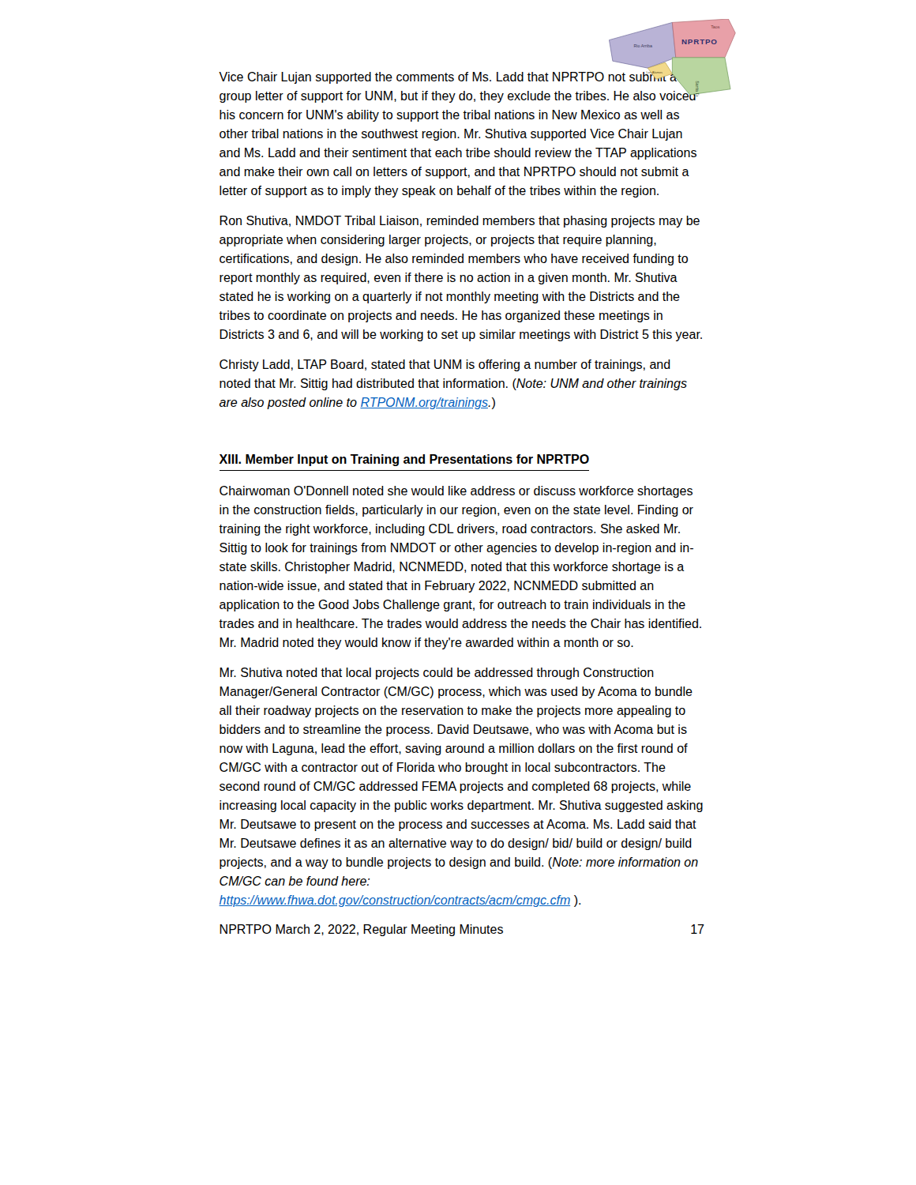Rio Arriba Taos Los Alamos Santa Fe NPRTPO
Vice Chair Lujan supported the comments of Ms. Ladd that NPRTPO not submit a group letter of support for UNM, but if they do, they exclude the tribes. He also voiced his concern for UNM's ability to support the tribal nations in New Mexico as well as other tribal nations in the southwest region. Mr. Shutiva supported Vice Chair Lujan and Ms. Ladd and their sentiment that each tribe should review the TTAP applications and make their own call on letters of support, and that NPRTPO should not submit a letter of support as to imply they speak on behalf of the tribes within the region.
Ron Shutiva, NMDOT Tribal Liaison, reminded members that phasing projects may be appropriate when considering larger projects, or projects that require planning, certifications, and design. He also reminded members who have received funding to report monthly as required, even if there is no action in a given month. Mr. Shutiva stated he is working on a quarterly if not monthly meeting with the Districts and the tribes to coordinate on projects and needs. He has organized these meetings in Districts 3 and 6, and will be working to set up similar meetings with District 5 this year.
Christy Ladd, LTAP Board, stated that UNM is offering a number of trainings, and noted that Mr. Sittig had distributed that information. (Note: UNM and other trainings are also posted online to RTPONM.org/trainings.)
XIII. Member Input on Training and Presentations for NPRTPO
Chairwoman O'Donnell noted she would like address or discuss workforce shortages in the construction fields, particularly in our region, even on the state level. Finding or training the right workforce, including CDL drivers, road contractors. She asked Mr. Sittig to look for trainings from NMDOT or other agencies to develop in-region and in-state skills. Christopher Madrid, NCNMEDD, noted that this workforce shortage is a nation-wide issue, and stated that in February 2022, NCNMEDD submitted an application to the Good Jobs Challenge grant, for outreach to train individuals in the trades and in healthcare. The trades would address the needs the Chair has identified. Mr. Madrid noted they would know if they're awarded within a month or so.
Mr. Shutiva noted that local projects could be addressed through Construction Manager/General Contractor (CM/GC) process, which was used by Acoma to bundle all their roadway projects on the reservation to make the projects more appealing to bidders and to streamline the process. David Deutsawe, who was with Acoma but is now with Laguna, lead the effort, saving around a million dollars on the first round of CM/GC with a contractor out of Florida who brought in local subcontractors. The second round of CM/GC addressed FEMA projects and completed 68 projects, while increasing local capacity in the public works department. Mr. Shutiva suggested asking Mr. Deutsawe to present on the process and successes at Acoma. Ms. Ladd said that Mr. Deutsawe defines it as an alternative way to do design/ bid/ build or design/ build projects, and a way to bundle projects to design and build. (Note: more information on CM/GC can be found here: https://www.fhwa.dot.gov/construction/contracts/acm/cmgc.cfm ).
NPRTPO March 2, 2022, Regular Meeting Minutes 17